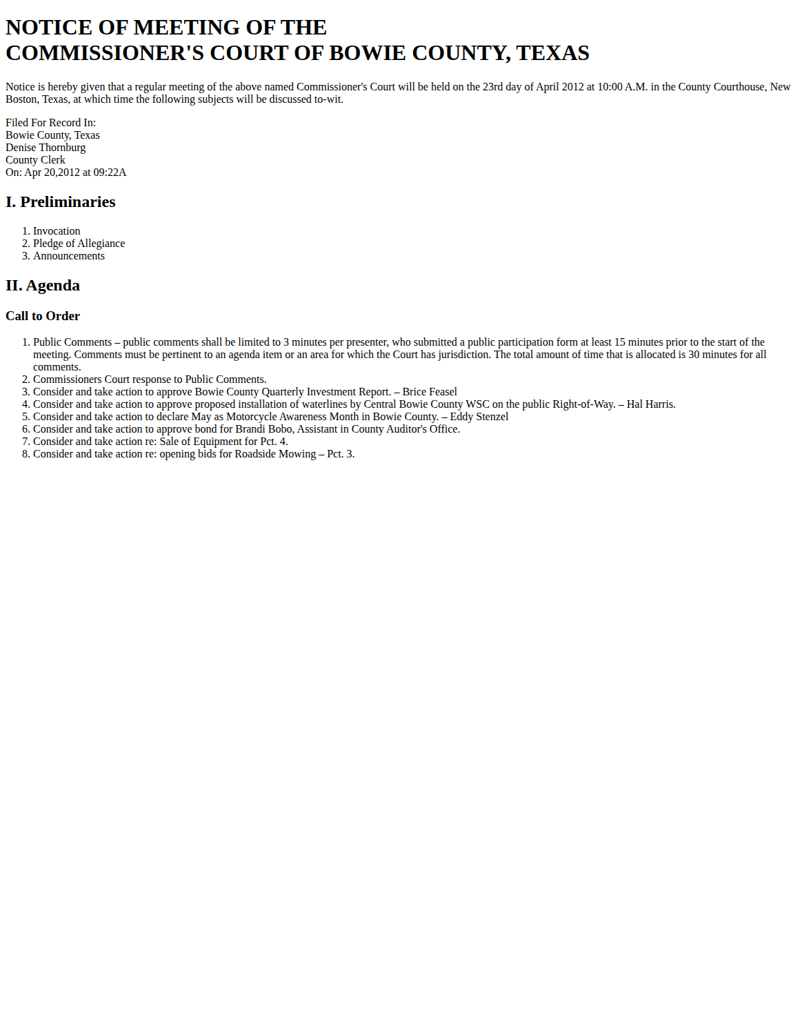NOTICE OF MEETING OF THE
COMMISSIONER'S COURT OF BOWIE COUNTY, TEXAS
Notice is hereby given that a regular meeting of the above named Commissioner's Court will be held on the 23rd day of April 2012 at 10:00 A.M. in the County Courthouse, New Boston, Texas, at which time the following subjects will be discussed to-wit.
Filed For Record In:
Bowie County, Texas
Denise Thornburg
County Clerk
On: Apr 20,2012 at 09:22A
I. Preliminaries
Invocation
Pledge of Allegiance
Announcements
II. Agenda
Call to Order
Public Comments – public comments shall be limited to 3 minutes per presenter, who submitted a public participation form at least 15 minutes prior to the start of the meeting. Comments must be pertinent to an agenda item or an area for which the Court has jurisdiction. The total amount of time that is allocated is 30 minutes for all comments.
Commissioners Court response to Public Comments.
Consider and take action to approve Bowie County Quarterly Investment Report. – Brice Feasel
Consider and take action to approve proposed installation of waterlines by Central Bowie County WSC on the public Right-of-Way. – Hal Harris.
Consider and take action to declare May as Motorcycle Awareness Month in Bowie County. – Eddy Stenzel
Consider and take action to approve bond for Brandi Bobo, Assistant in County Auditor's Office.
Consider and take action re: Sale of Equipment for Pct. 4.
Consider and take action re: opening bids for Roadside Mowing – Pct. 3.